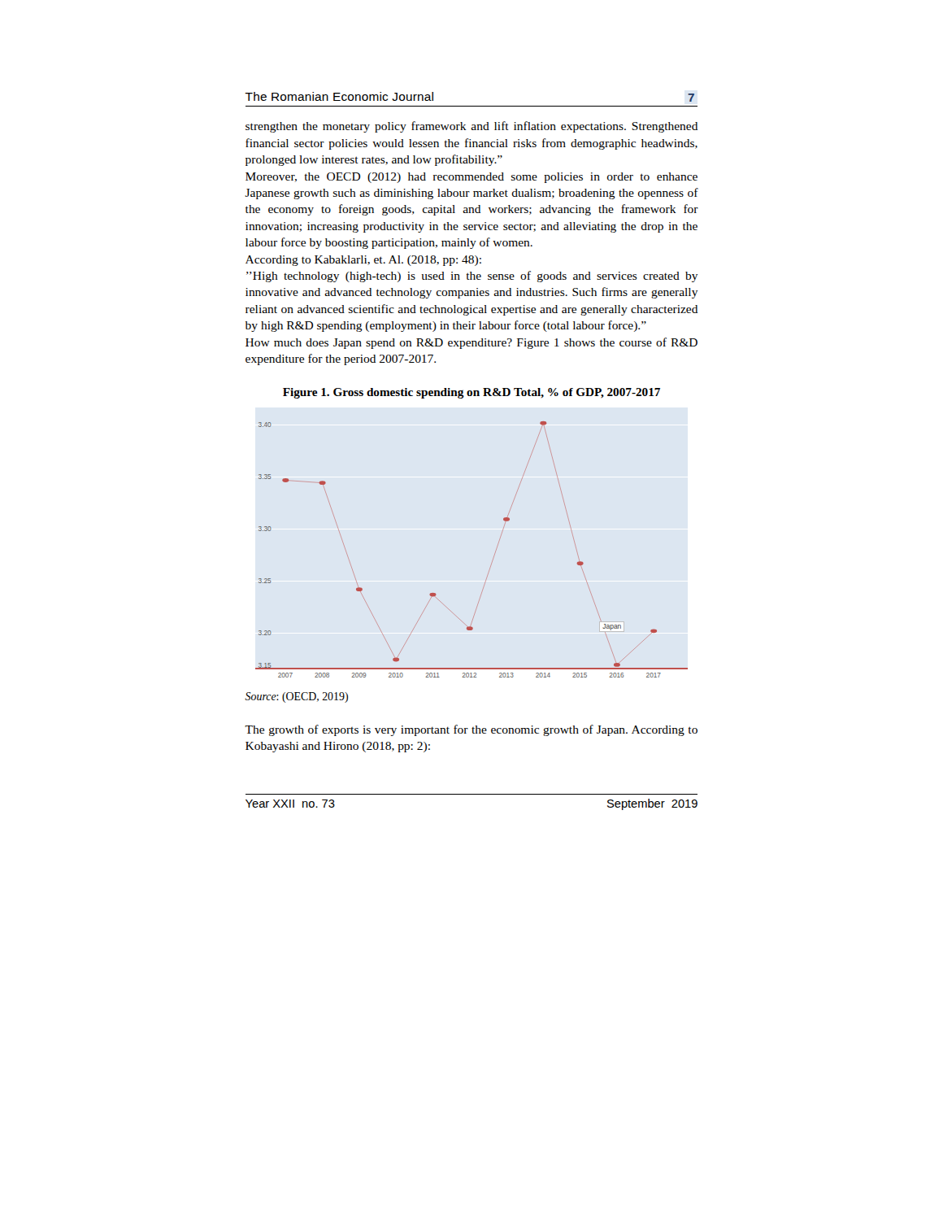The Romanian Economic Journal
7
strengthen the monetary policy framework and lift inflation expectations. Strengthened financial sector policies would lessen the financial risks from demographic headwinds, prolonged low interest rates, and low profitability.”
Moreover, the OECD (2012) had recommended some policies in order to enhance Japanese growth such as diminishing labour market dualism; broadening the openness of the economy to foreign goods, capital and workers; advancing the framework for innovation; increasing productivity in the service sector; and alleviating the drop in the labour force by boosting participation, mainly of women.
According to Kabaklarli, et. Al. (2018, pp: 48):
’’High technology (high-tech) is used in the sense of goods and services created by innovative and advanced technology companies and industries. Such firms are generally reliant on advanced scientific and technological expertise and are generally characterized by high R&D spending (employment) in their labour force (total labour force).”
How much does Japan spend on R&D expenditure? Figure 1 shows the course of R&D expenditure for the period 2007-2017.
Figure 1. Gross domestic spending on R&D Total, % of GDP, 2007-2017
3.40
3.35
3.30
3.25
3.20
3.15
Japan
2007
2008
2009
2010
2011
2012
2013
2014
2015
2016
2017
Source: (OECD, 2019)
The growth of exports is very important for the economic growth of Japan. According to Kobayashi and Hirono (2018, pp: 2):
Year XXII no. 73
September 2019